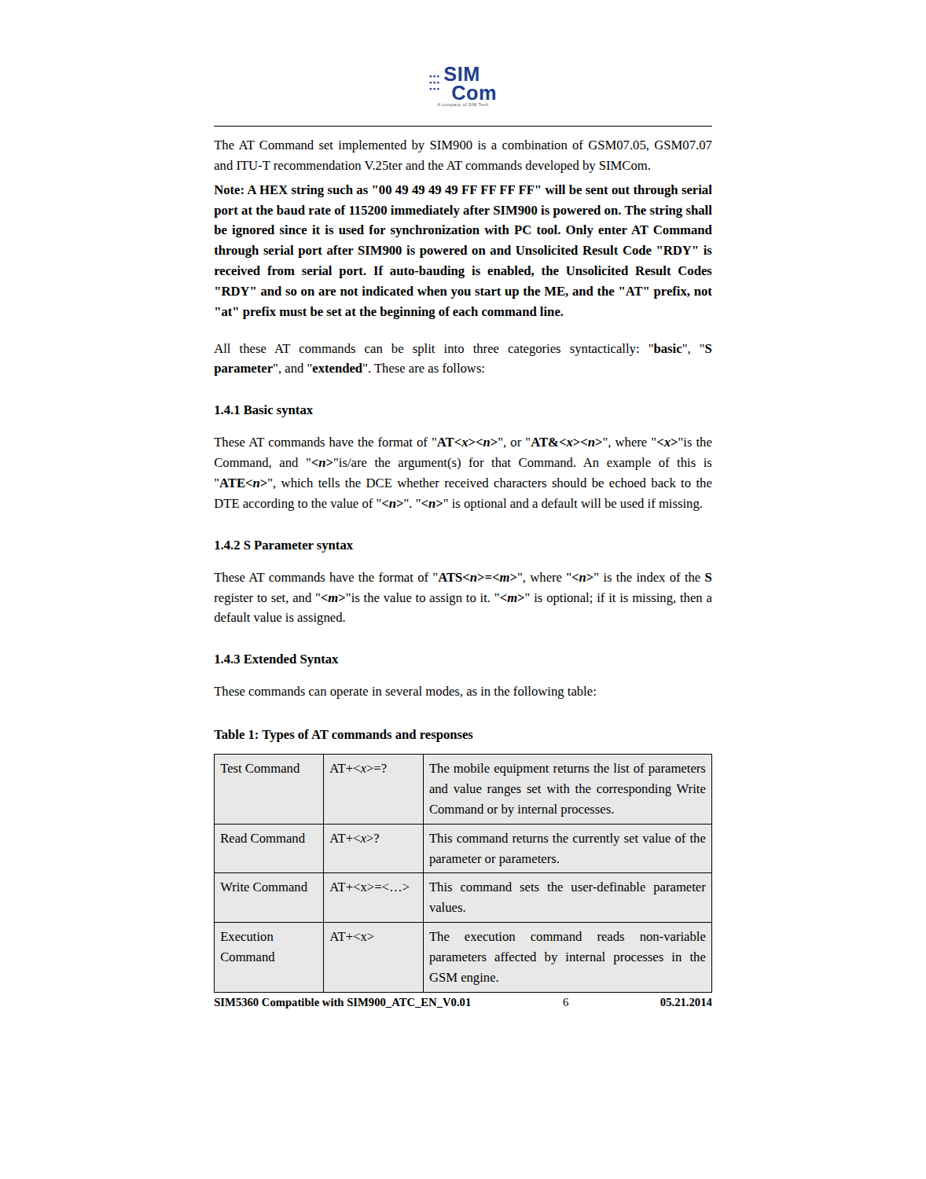▪▪▪ ▪▪▪ ▪▪▪ SIM Com A company of SIM Tech
The AT Command set implemented by SIM900 is a combination of GSM07.05, GSM07.07 and ITU-T recommendation V.25ter and the AT commands developed by SIMCom.
Note: A HEX string such as "00 49 49 49 49 FF FF FF FF" will be sent out through serial port at the baud rate of 115200 immediately after SIM900 is powered on. The string shall be ignored since it is used for synchronization with PC tool. Only enter AT Command through serial port after SIM900 is powered on and Unsolicited Result Code "RDY" is received from serial port. If auto-bauding is enabled, the Unsolicited Result Codes "RDY" and so on are not indicated when you start up the ME, and the "AT" prefix, not "at" prefix must be set at the beginning of each command line.
All these AT commands can be split into three categories syntactically: "basic", "S parameter", and "extended". These are as follows:
1.4.1 Basic syntax
These AT commands have the format of "AT<x><n>", or "AT&<x><n>", where "<x>"is the Command, and "<n>"is/are the argument(s) for that Command. An example of this is "ATE<n>", which tells the DCE whether received characters should be echoed back to the DTE according to the value of "<n>". "<n>" is optional and a default will be used if missing.
1.4.2 S Parameter syntax
These AT commands have the format of "ATS<n>=<m>", where "<n>" is the index of the S register to set, and "<m>"is the value to assign to it. "<m>" is optional; if it is missing, then a default value is assigned.
1.4.3 Extended Syntax
These commands can operate in several modes, as in the following table:
Table 1: Types of AT commands and responses
| Test Command | AT+< x >=? | The mobile equipment returns the list of parameters and value ranges set with the corresponding Write Command or by internal processes. |
| Read Command | AT+< x >? | This command returns the currently set value of the parameter or parameters. |
| Write Command | AT+<x>=<…> | This command sets the user-definable parameter values. |
| Execution Command | AT+<x> | The execution command reads non-variable parameters affected by internal processes in the GSM engine. |
SIM5360 Compatible with SIM900_ATC_EN_V0.01 6 05.21.2014